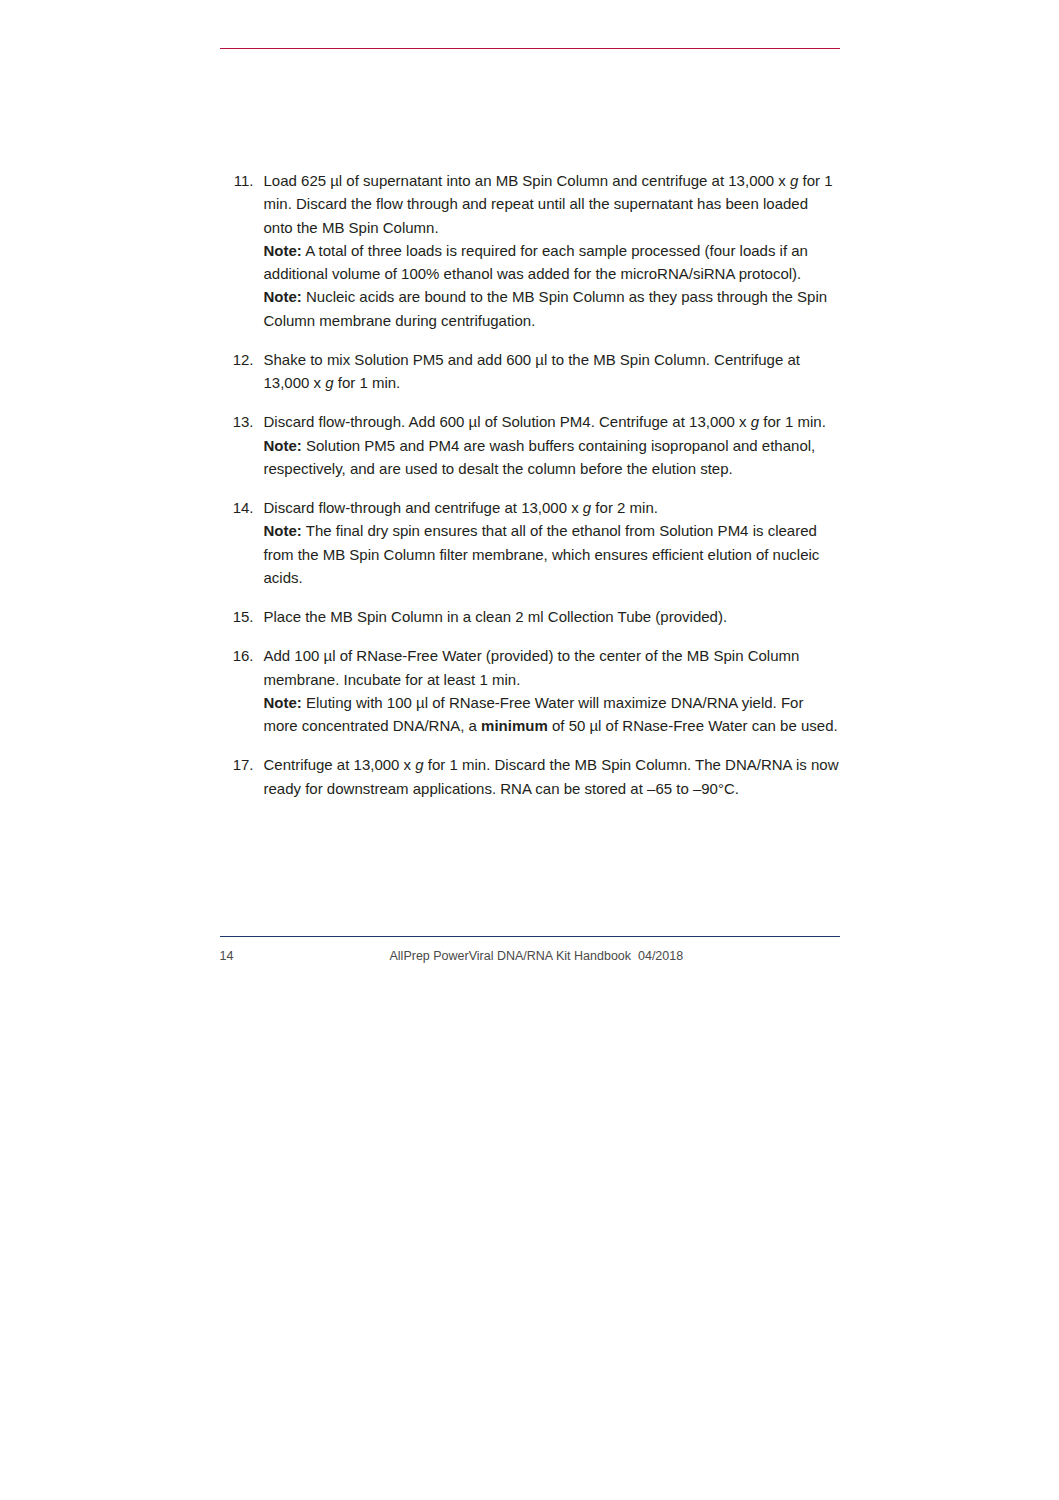11. Load 625 µl of supernatant into an MB Spin Column and centrifuge at 13,000 x g for 1 min. Discard the flow through and repeat until all the supernatant has been loaded onto the MB Spin Column. Note: A total of three loads is required for each sample processed (four loads if an additional volume of 100% ethanol was added for the microRNA/siRNA protocol). Note: Nucleic acids are bound to the MB Spin Column as they pass through the Spin Column membrane during centrifugation.
12. Shake to mix Solution PM5 and add 600 µl to the MB Spin Column. Centrifuge at 13,000 x g for 1 min.
13. Discard flow-through. Add 600 µl of Solution PM4. Centrifuge at 13,000 x g for 1 min. Note: Solution PM5 and PM4 are wash buffers containing isopropanol and ethanol, respectively, and are used to desalt the column before the elution step.
14. Discard flow-through and centrifuge at 13,000 x g for 2 min. Note: The final dry spin ensures that all of the ethanol from Solution PM4 is cleared from the MB Spin Column filter membrane, which ensures efficient elution of nucleic acids.
15. Place the MB Spin Column in a clean 2 ml Collection Tube (provided).
16. Add 100 µl of RNase-Free Water (provided) to the center of the MB Spin Column membrane. Incubate for at least 1 min. Note: Eluting with 100 µl of RNase-Free Water will maximize DNA/RNA yield. For more concentrated DNA/RNA, a minimum of 50 µl of RNase-Free Water can be used.
17. Centrifuge at 13,000 x g for 1 min. Discard the MB Spin Column. The DNA/RNA is now ready for downstream applications. RNA can be stored at –65 to –90°C.
14 AllPrep PowerViral DNA/RNA Kit Handbook 04/2018